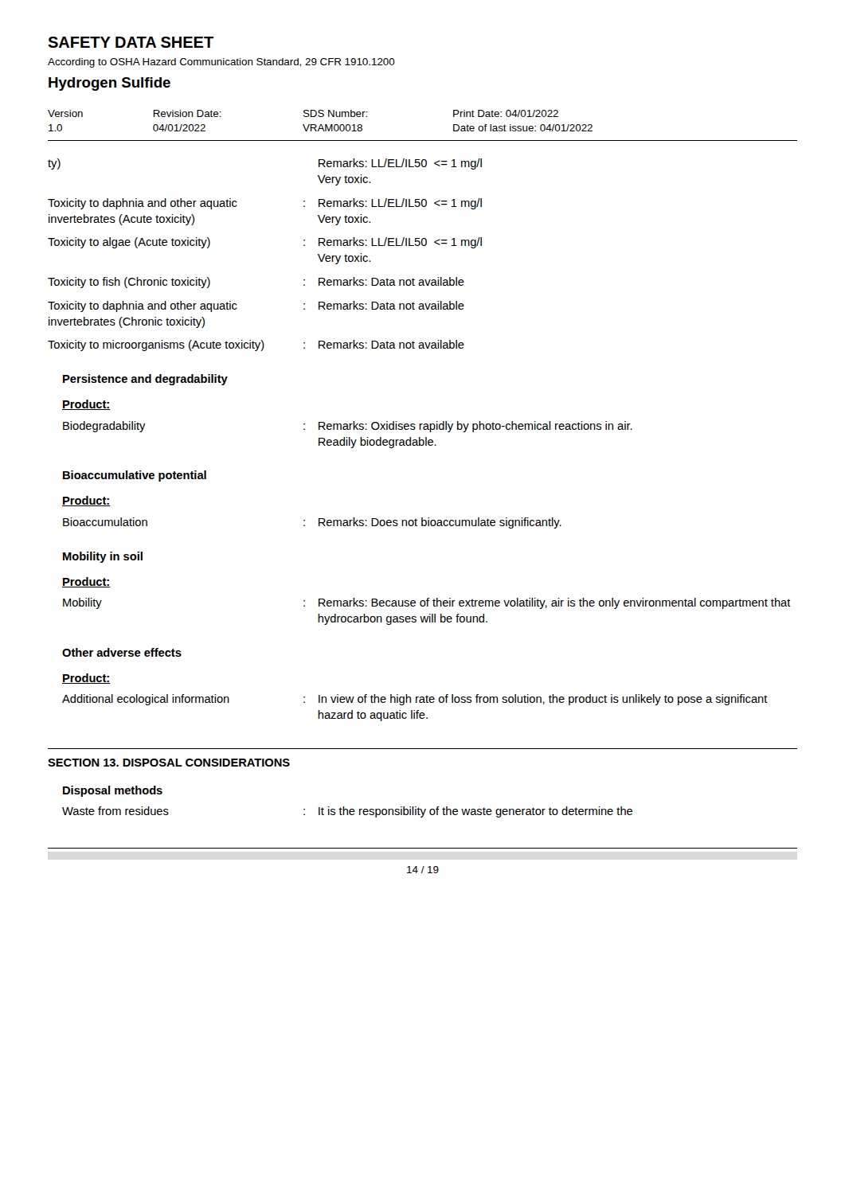SAFETY DATA SHEET
According to OSHA Hazard Communication Standard, 29 CFR 1910.1200
Hydrogen Sulfide
| Version 1.0 | Revision Date: 04/01/2022 | SDS Number: VRAM00018 | Print Date: 04/01/2022 Date of last issue: 04/01/2022 |
| ty) | | Remarks: LL/EL/IL50 <= 1 mg/l Very toxic. |
| Toxicity to daphnia and other aquatic invertebrates (Acute toxicity) | : | Remarks: LL/EL/IL50 <= 1 mg/l Very toxic. |
| Toxicity to algae (Acute toxicity) | : | Remarks: LL/EL/IL50 <= 1 mg/l Very toxic. |
| Toxicity to fish (Chronic toxicity) | : | Remarks: Data not available |
| Toxicity to daphnia and other aquatic invertebrates (Chronic toxicity) | : | Remarks: Data not available |
| Toxicity to microorganisms (Acute toxicity) | : | Remarks: Data not available |
Persistence and degradability
Product:
| Biodegradability | : | Remarks: Oxidises rapidly by photo-chemical reactions in air. Readily biodegradable. |
Bioaccumulative potential
Product:
| Bioaccumulation | : | Remarks: Does not bioaccumulate significantly. |
Mobility in soil
Product:
| Mobility | : | Remarks: Because of their extreme volatility, air is the only environmental compartment that hydrocarbon gases will be found. |
Other adverse effects
Product:
| Additional ecological information | : | In view of the high rate of loss from solution, the product is unlikely to pose a significant hazard to aquatic life. |
SECTION 13. DISPOSAL CONSIDERATIONS
Disposal methods
| Waste from residues | : | It is the responsibility of the waste generator to determine the |
14 / 19